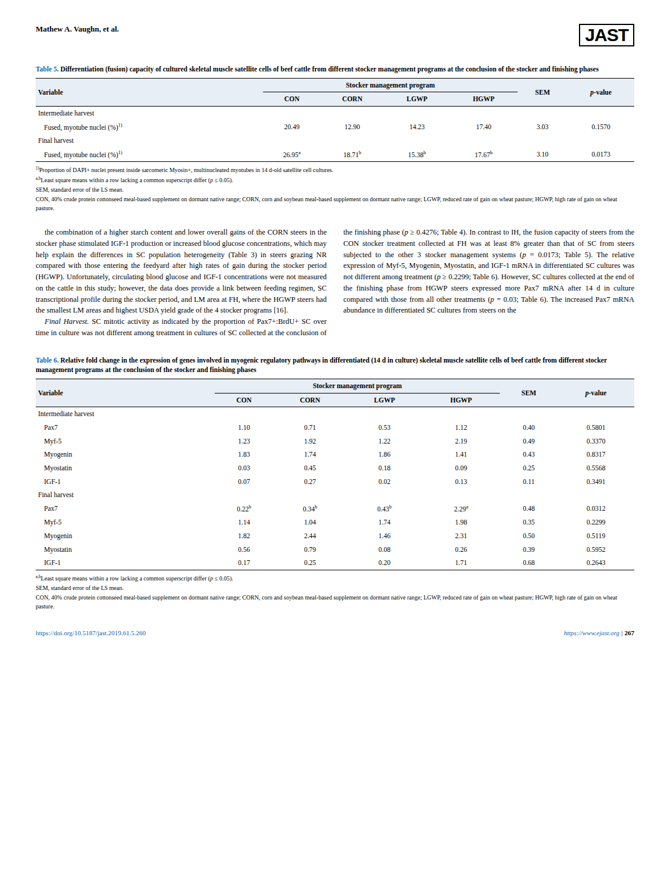Mathew A. Vaughn, et al.
JAST
Table 5. Differentiation (fusion) capacity of cultured skeletal muscle satellite cells of beef cattle from different stocker management programs at the conclusion of the stocker and finishing phases
| Variable | Stocker management program | SEM | p -value |
| --- | --- | --- | --- |
| CON | CORN | LGWP | HGWP |
| Intermediate harvest | | | | | | |
| Fused, myotube nuclei (%) 1) | 20.49 | 12.90 | 14.23 | 17.40 | 3.03 | 0.1570 |
| Final harvest | | | | | | |
| Fused, myotube nuclei (%) 1) | 26.95 a | 18.71 b | 15.38 b | 17.67 b | 3.10 | 0.0173 |
1)Proportion of DAPI+ nuclei present inside sarcomeric Myosin+, multinucleated myotubes in 14 d-old satellite cell cultures.
a,bLeast square means within a row lacking a common superscript differ (p ≤ 0.05).
SEM, standard error of the LS mean.
CON, 40% crude protein cottonseed meal-based supplement on dormant native range; CORN, corn and soybean meal-based supplement on dormant native range; LGWP, reduced rate of gain on wheat pasture; HGWP, high rate of gain on wheat pasture.
the combination of a higher starch content and lower overall gains of the CORN steers in the stocker phase stimulated IGF-1 production or increased blood glucose concentrations, which may help explain the differences in SC population heterogeneity (Table 3) in steers grazing NR compared with those entering the feedyard after high rates of gain during the stocker period (HGWP). Unfortunately, circulating blood glucose and IGF-1 concentrations were not measured on the cattle in this study; however, the data does provide a link between feeding regimen, SC transcriptional profile during the stocker period, and LM area at FH, where the HGWP steers had the smallest LM areas and highest USDA yield grade of the 4 stocker programs [16].
Final Harvest. SC mitotic activity as indicated by the proportion of Pax7+:BrdU+ SC over time in culture was not different among treatment in cultures of SC collected at the conclusion of the finishing phase (p ≥ 0.4276; Table 4). In contrast to IH, the fusion capacity of steers from the CON stocker treatment collected at FH was at least 8% greater than that of SC from steers subjected to the other 3 stocker management systems (p = 0.0173; Table 5). The relative expression of Myf-5, Myogenin, Myostatin, and IGF-1 mRNA in differentiated SC cultures was not different among treatment (p ≥ 0.2299; Table 6). However, SC cultures collected at the end of the finishing phase from HGWP steers expressed more Pax7 mRNA after 14 d in culture compared with those from all other treatments (p = 0.03; Table 6). The increased Pax7 mRNA abundance in differentiated SC cultures from steers on the
Table 6. Relative fold change in the expression of genes involved in myogenic regulatory pathways in differentiated (14 d in culture) skeletal muscle satellite cells of beef cattle from different stocker management programs at the conclusion of the stocker and finishing phases
| Variable | Stocker management program | SEM | p -value |
| --- | --- | --- | --- |
| CON | CORN | LGWP | HGWP |
| Intermediate harvest | | | | | | |
| Pax7 | 1.10 | 0.71 | 0.53 | 1.12 | 0.40 | 0.5801 |
| Myf-5 | 1.23 | 1.92 | 1.22 | 2.19 | 0.49 | 0.3370 |
| Myogenin | 1.83 | 1.74 | 1.86 | 1.41 | 0.43 | 0.8317 |
| Myostatin | 0.03 | 0.45 | 0.18 | 0.09 | 0.25 | 0.5568 |
| IGF-1 | 0.07 | 0.27 | 0.02 | 0.13 | 0.11 | 0.3491 |
| Final harvest | | | | | | |
| Pax7 | 0.22 b | 0.34 b | 0.43 b | 2.29 a | 0.48 | 0.0312 |
| Myf-5 | 1.14 | 1.04 | 1.74 | 1.98 | 0.35 | 0.2299 |
| Myogenin | 1.82 | 2.44 | 1.46 | 2.31 | 0.50 | 0.5119 |
| Myostatin | 0.56 | 0.79 | 0.08 | 0.26 | 0.39 | 0.5952 |
| IGF-1 | 0.17 | 0.25 | 0.20 | 1.71 | 0.68 | 0.2643 |
a,bLeast square means within a row lacking a common superscript differ (p ≤ 0.05).
SEM, standard error of the LS mean.
CON, 40% crude protein cottonseed meal-based supplement on dormant native range; CORN, corn and soybean meal-based supplement on dormant native range; LGWP, reduced rate of gain on wheat pasture; HGWP, high rate of gain on wheat pasture.
https://doi.org/10.5187/jast.2019.61.5.260
https://www.ejast.org | 267